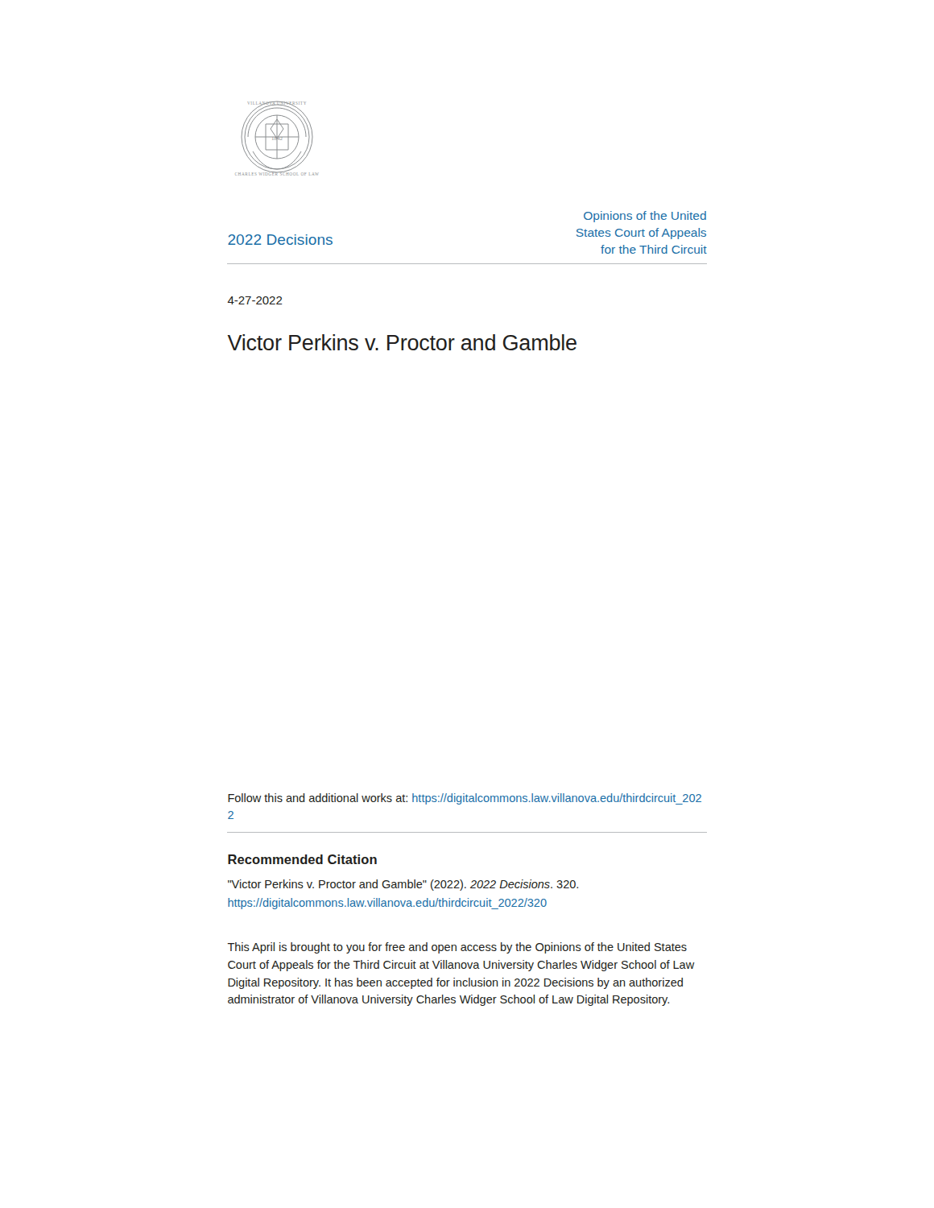1842 VILLANOVA UNIVERSITY CHARLES WIDGER SCHOOL OF LAW
2022 Decisions
Opinions of the United
States Court of Appeals
for the Third Circuit
4-27-2022
Victor Perkins v. Proctor and Gamble
Follow this and additional works at: https://digitalcommons.law.villanova.edu/thirdcircuit_2022
Recommended Citation
"Victor Perkins v. Proctor and Gamble" (2022). 2022 Decisions. 320.
https://digitalcommons.law.villanova.edu/thirdcircuit_2022/320
This April is brought to you for free and open access by the Opinions of the United States Court of Appeals for the Third Circuit at Villanova University Charles Widger School of Law Digital Repository. It has been accepted for inclusion in 2022 Decisions by an authorized administrator of Villanova University Charles Widger School of Law Digital Repository.